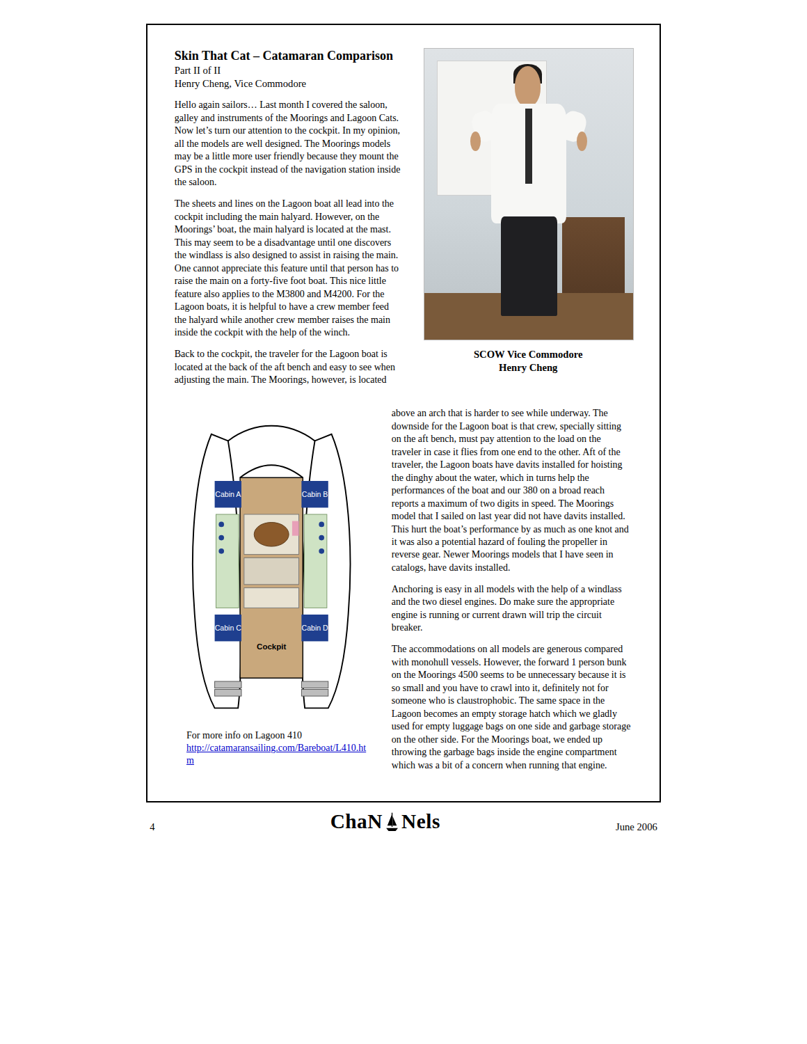Skin That Cat – Catamaran Comparison
Part II of II
Henry Cheng, Vice Commodore
Hello again sailors… Last month I covered the saloon, galley and instruments of the Moorings and Lagoon Cats. Now let’s turn our attention to the cockpit. In my opinion, all the models are well designed. The Moorings models may be a little more user friendly because they mount the GPS in the cockpit instead of the navigation station inside the saloon.
The sheets and lines on the Lagoon boat all lead into the cockpit including the main halyard. However, on the Moorings’ boat, the main halyard is located at the mast. This may seem to be a disadvantage until one discovers the windlass is also designed to assist in raising the main. One cannot appreciate this feature until that person has to raise the main on a forty-five foot boat. This nice little feature also applies to the M3800 and M4200. For the Lagoon boats, it is helpful to have a crew member feed the halyard while another crew member raises the main inside the cockpit with the help of the winch.
Back to the cockpit, the traveler for the Lagoon boat is located at the back of the aft bench and easy to see when adjusting the main. The Moorings, however, is located
SCOW Vice Commodore
Henry Cheng
Cabin A Cabin B Cabin C Cabin D Cockpit
For more info on Lagoon 410
http://catamaransailing.com/Bareboat/L410.htm
above an arch that is harder to see while underway. The downside for the Lagoon boat is that crew, specially sitting on the aft bench, must pay attention to the load on the traveler in case it flies from one end to the other. Aft of the traveler, the Lagoon boats have davits installed for hoisting the dinghy about the water, which in turns help the performances of the boat and our 380 on a broad reach reports a maximum of two digits in speed. The Moorings model that I sailed on last year did not have davits installed. This hurt the boat’s performance by as much as one knot and it was also a potential hazard of fouling the propeller in reverse gear. Newer Moorings models that I have seen in catalogs, have davits installed.
Anchoring is easy in all models with the help of a windlass and the two diesel engines. Do make sure the appropriate engine is running or current drawn will trip the circuit breaker.
The accommodations on all models are generous compared with monohull vessels. However, the forward 1 person bunk on the Moorings 4500 seems to be unnecessary because it is so small and you have to crawl into it, definitely not for someone who is claustrophobic. The same space in the Lagoon becomes an empty storage hatch which we gladly used for empty luggage bags on one side and garbage storage on the other side. For the Moorings boat, we ended up throwing the garbage bags inside the engine compartment which was a bit of a concern when running that engine.
4
ChaN Nels
June 2006